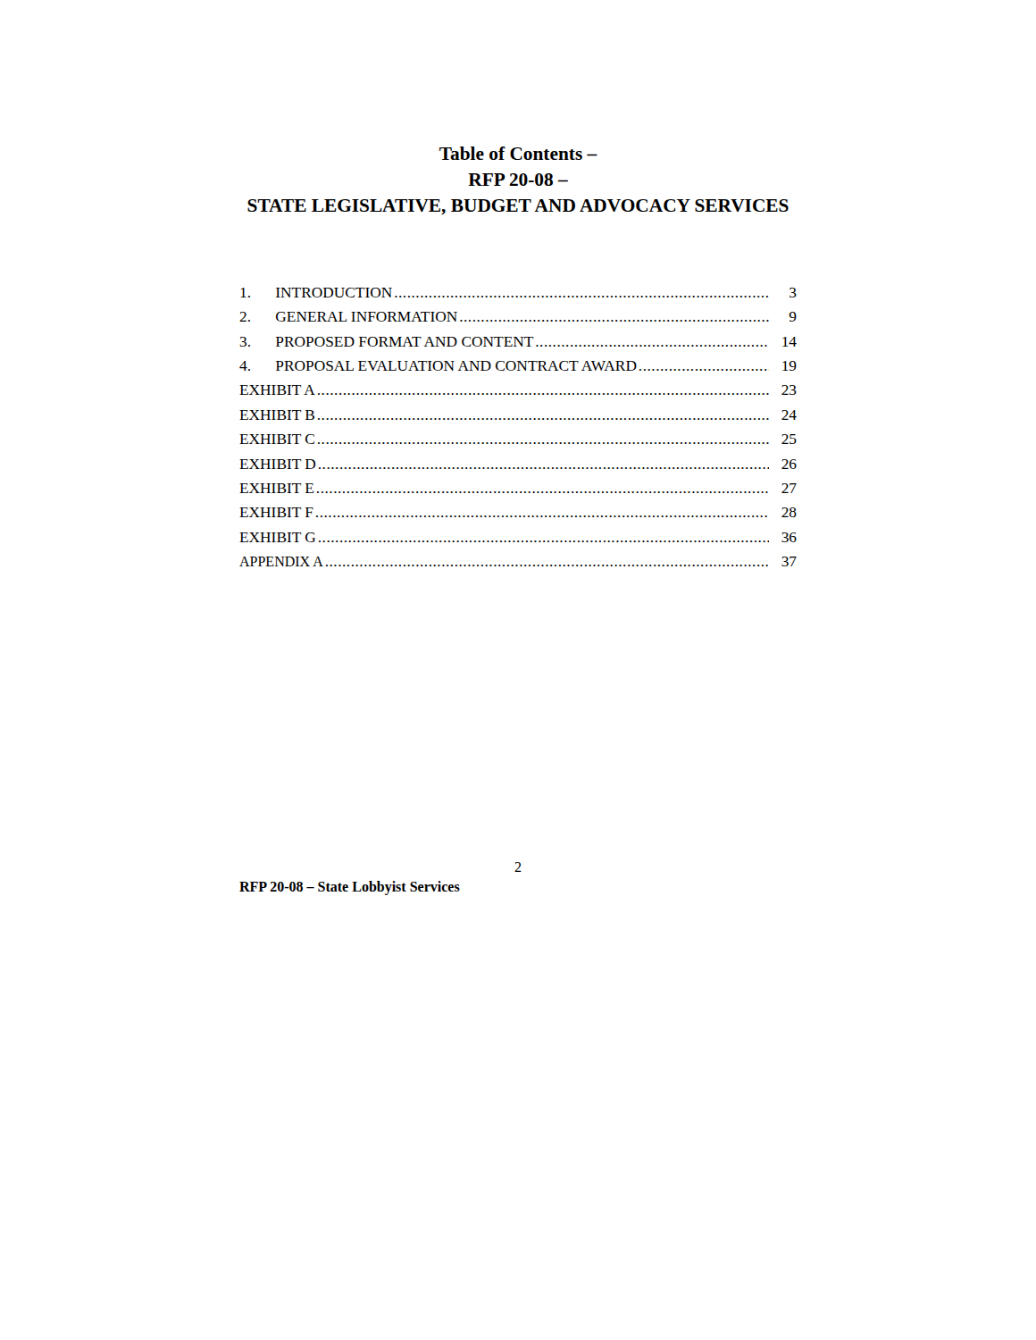Table of Contents – RFP 20-08 – STATE LEGISLATIVE, BUDGET AND ADVOCACY SERVICES
1. INTRODUCTION ........................................................................................................... 3
2. GENERAL INFORMATION ....................................................................................... 9
3. PROPOSED FORMAT AND CONTENT .................................................................... 14
4. PROPOSAL EVALUATION AND CONTRACT AWARD ....................................... 19
EXHIBIT A ......................................................................................................................... 23
EXHIBIT B .......................................................................................................................... 24
EXHIBIT C .......................................................................................................................... 25
EXHIBIT D ......................................................................................................................... 26
EXHIBIT E .......................................................................................................................... 27
EXHIBIT F .......................................................................................................................... 28
EXHIBIT G ......................................................................................................................... 36
APPENDIX A ....................................................................................................................... 37
2
RFP 20-08 – State Lobbyist Services